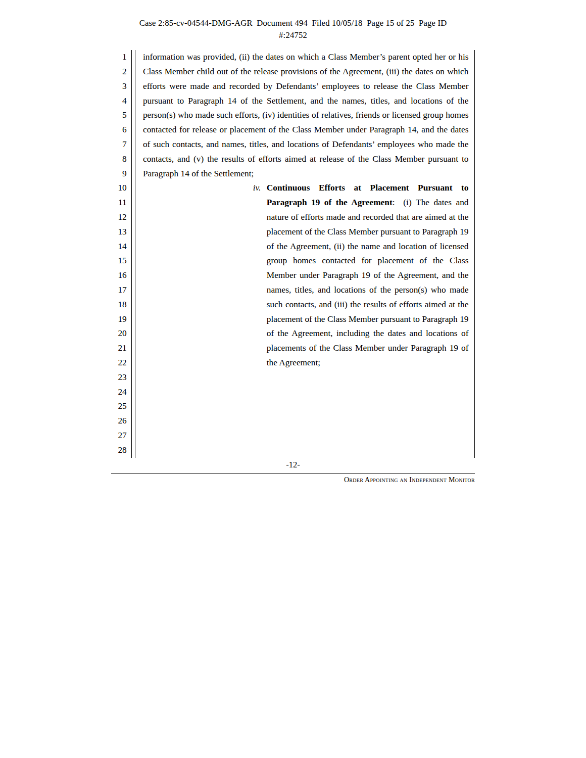Case 2:85-cv-04544-DMG-AGR Document 494 Filed 10/05/18 Page 15 of 25 Page ID #:24752
1
2
3
4
5
6
7
8
9
10
11
12
13
14
15
16
17
18
19
20
21
22
23
24
25
26
27
28
information was provided, (ii) the dates on which a Class Member’s parent opted her or his Class Member child out of the release provisions of the Agreement, (iii) the dates on which efforts were made and recorded by Defendants’ employees to release the Class Member pursuant to Paragraph 14 of the Settlement, and the names, titles, and locations of the person(s) who made such efforts, (iv) identities of relatives, friends or licensed group homes contacted for release or placement of the Class Member under Paragraph 14, and the dates of such contacts, and names, titles, and locations of Defendants’ employees who made the contacts, and (v) the results of efforts aimed at release of the Class Member pursuant to Paragraph 14 of the Settlement;
iv.
Continuous Efforts at Placement Pursuant to Paragraph 19 of the Agreement: (i) The dates and nature of efforts made and recorded that are aimed at the placement of the Class Member pursuant to Paragraph 19 of the Agreement, (ii) the name and location of licensed group homes contacted for placement of the Class Member under Paragraph 19 of the Agreement, and the names, titles, and locations of the person(s) who made such contacts, and (iii) the results of efforts aimed at the placement of the Class Member pursuant to Paragraph 19 of the Agreement, including the dates and locations of placements of the Class Member under Paragraph 19 of the Agreement;
-12-
Order Appointing an Independent Monitor